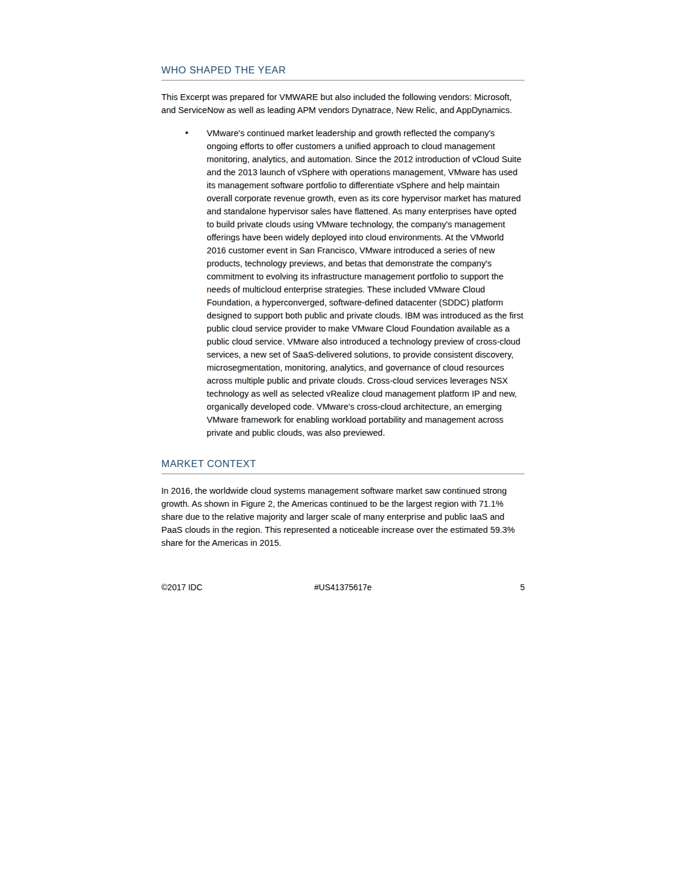WHO SHAPED THE YEAR
This Excerpt was prepared for VMWARE but also included the following vendors: Microsoft, and ServiceNow as well as leading APM vendors Dynatrace, New Relic, and AppDynamics.
VMware's continued market leadership and growth reflected the company's ongoing efforts to offer customers a unified approach to cloud management monitoring, analytics, and automation. Since the 2012 introduction of vCloud Suite and the 2013 launch of vSphere with operations management, VMware has used its management software portfolio to differentiate vSphere and help maintain overall corporate revenue growth, even as its core hypervisor market has matured and standalone hypervisor sales have flattened. As many enterprises have opted to build private clouds using VMware technology, the company's management offerings have been widely deployed into cloud environments. At the VMworld 2016 customer event in San Francisco, VMware introduced a series of new products, technology previews, and betas that demonstrate the company's commitment to evolving its infrastructure management portfolio to support the needs of multicloud enterprise strategies. These included VMware Cloud Foundation, a hyperconverged, software-defined datacenter (SDDC) platform designed to support both public and private clouds. IBM was introduced as the first public cloud service provider to make VMware Cloud Foundation available as a public cloud service. VMware also introduced a technology preview of cross-cloud services, a new set of SaaS-delivered solutions, to provide consistent discovery, microsegmentation, monitoring, analytics, and governance of cloud resources across multiple public and private clouds. Cross-cloud services leverages NSX technology as well as selected vRealize cloud management platform IP and new, organically developed code. VMware's cross-cloud architecture, an emerging VMware framework for enabling workload portability and management across private and public clouds, was also previewed.
MARKET CONTEXT
In 2016, the worldwide cloud systems management software market saw continued strong growth. As shown in Figure 2, the Americas continued to be the largest region with 71.1% share due to the relative majority and larger scale of many enterprise and public IaaS and PaaS clouds in the region. This represented a noticeable increase over the estimated 59.3% share for the Americas in 2015.
| ©2017 IDC | #US41375617e | 5 |